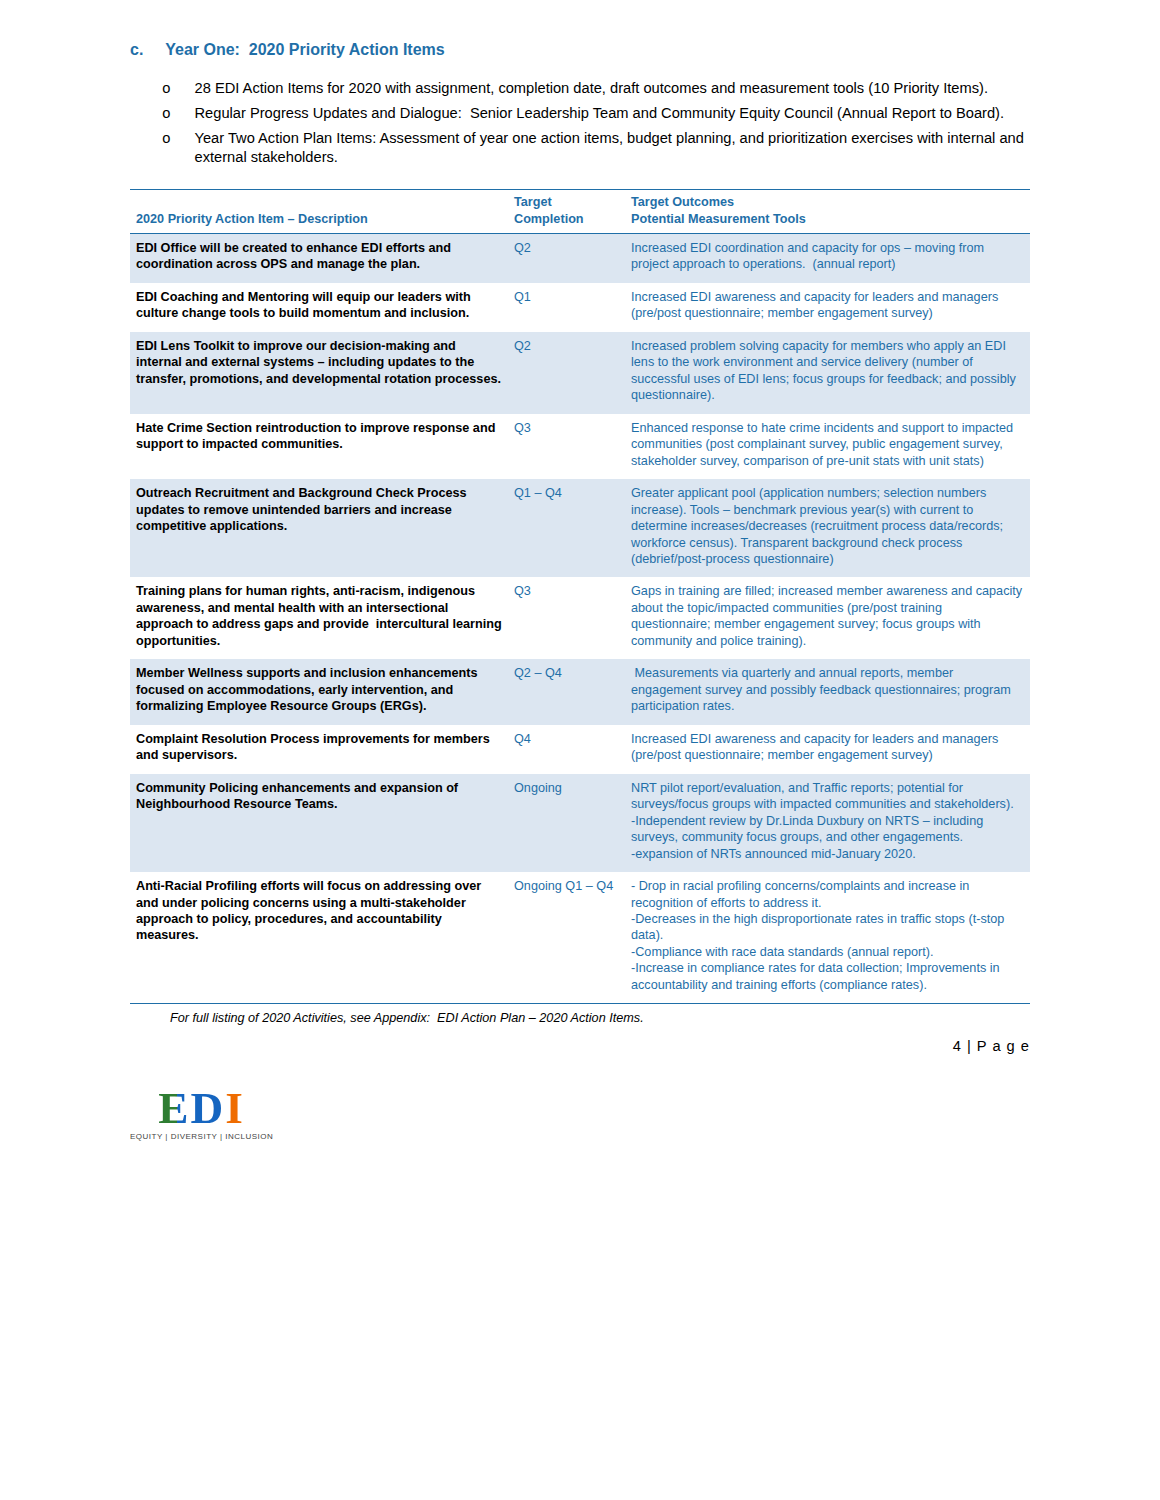c. Year One: 2020 Priority Action Items
28 EDI Action Items for 2020 with assignment, completion date, draft outcomes and measurement tools (10 Priority Items).
Regular Progress Updates and Dialogue: Senior Leadership Team and Community Equity Council (Annual Report to Board).
Year Two Action Plan Items: Assessment of year one action items, budget planning, and prioritization exercises with internal and external stakeholders.
| 2020 Priority Action Item – Description | Target Completion | Target Outcomes Potential Measurement Tools |
| --- | --- | --- |
| EDI Office will be created to enhance EDI efforts and coordination across OPS and manage the plan. | Q2 | Increased EDI coordination and capacity for ops – moving from project approach to operations. (annual report) |
| EDI Coaching and Mentoring will equip our leaders with culture change tools to build momentum and inclusion. | Q1 | Increased EDI awareness and capacity for leaders and managers (pre/post questionnaire; member engagement survey) |
| EDI Lens Toolkit to improve our decision-making and internal and external systems – including updates to the transfer, promotions, and developmental rotation processes. | Q2 | Increased problem solving capacity for members who apply an EDI lens to the work environment and service delivery (number of successful uses of EDI lens; focus groups for feedback; and possibly questionnaire). |
| Hate Crime Section reintroduction to improve response and support to impacted communities. | Q3 | Enhanced response to hate crime incidents and support to impacted communities (post complainant survey, public engagement survey, stakeholder survey, comparison of pre-unit stats with unit stats) |
| Outreach Recruitment and Background Check Process updates to remove unintended barriers and increase competitive applications. | Q1 – Q4 | Greater applicant pool (application numbers; selection numbers increase). Tools – benchmark previous year(s) with current to determine increases/decreases (recruitment process data/records; workforce census). Transparent background check process (debrief/post-process questionnaire) |
| Training plans for human rights, anti-racism, indigenous awareness, and mental health with an intersectional approach to address gaps and provide intercultural learning opportunities. | Q3 | Gaps in training are filled; increased member awareness and capacity about the topic/impacted communities (pre/post training questionnaire; member engagement survey; focus groups with community and police training). |
| Member Wellness supports and inclusion enhancements focused on accommodations, early intervention, and formalizing Employee Resource Groups (ERGs). | Q2 – Q4 | Measurements via quarterly and annual reports, member engagement survey and possibly feedback questionnaires; program participation rates. |
| Complaint Resolution Process improvements for members and supervisors. | Q4 | Increased EDI awareness and capacity for leaders and managers (pre/post questionnaire; member engagement survey) |
| Community Policing enhancements and expansion of Neighbourhood Resource Teams. | Ongoing | NRT pilot report/evaluation, and Traffic reports; potential for surveys/focus groups with impacted communities and stakeholders). -Independent review by Dr.Linda Duxbury on NRTS – including surveys, community focus groups, and other engagements. -expansion of NRTs announced mid-January 2020. |
| Anti-Racial Profiling efforts will focus on addressing over and under policing concerns using a multi-stakeholder approach to policy, procedures, and accountability measures. | Ongoing Q1 – Q4 | - Drop in racial profiling concerns/complaints and increase in recognition of efforts to address it. -Decreases in the high disproportionate rates in traffic stops (t-stop data). -Compliance with race data standards (annual report). -Increase in compliance rates for data collection; Improvements in accountability and training efforts (compliance rates). |
For full listing of 2020 Activities, see Appendix: EDI Action Plan – 2020 Action Items.
4 | P a g e
EDI
EQUITY | DIVERSITY | INCLUSION